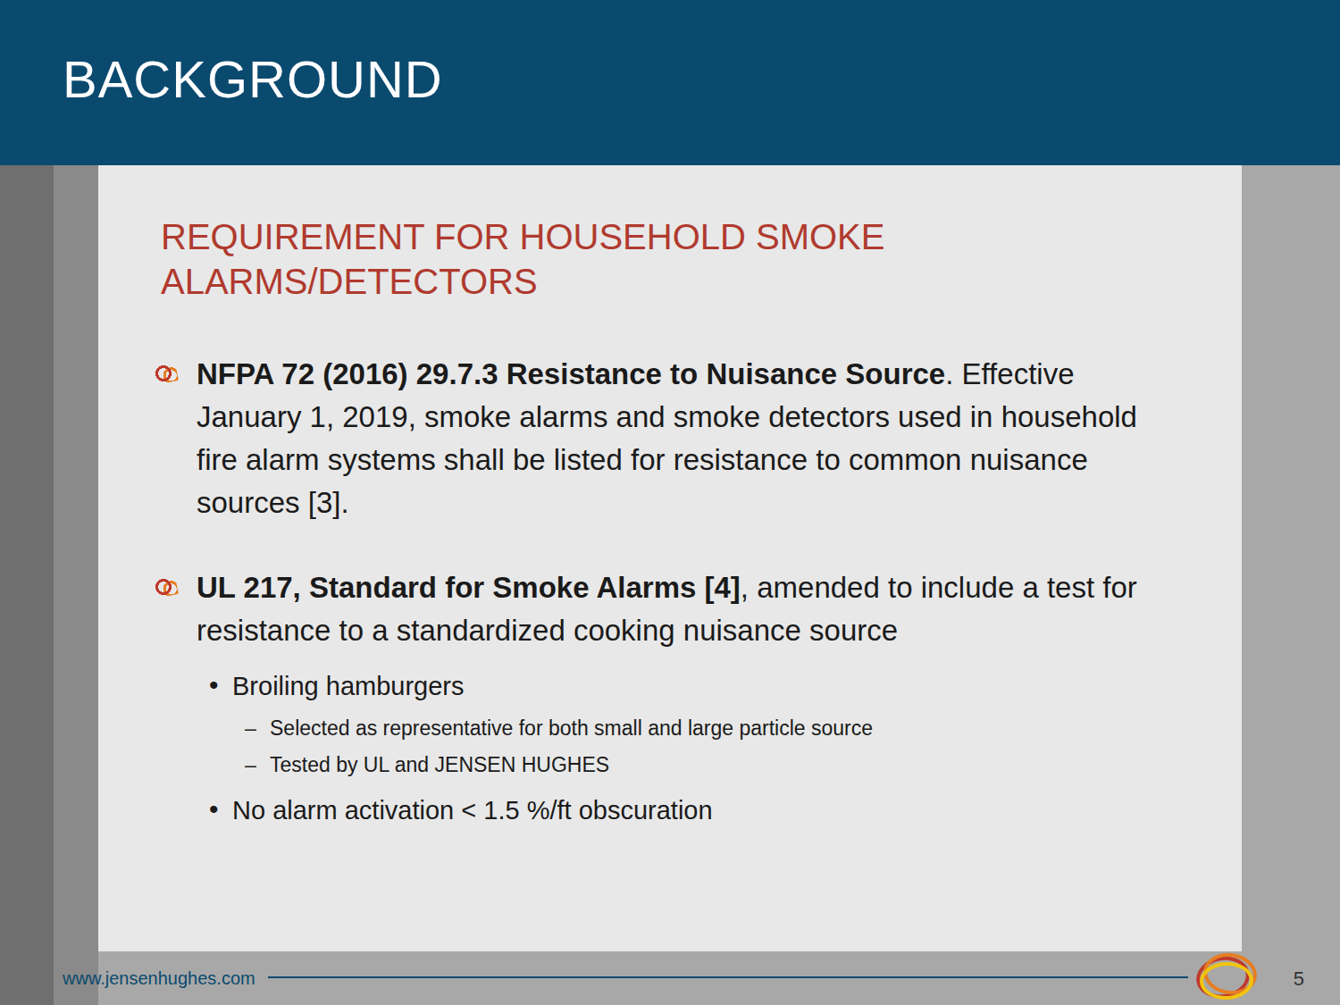BACKGROUND
Requirement for Household Smoke Alarms/Detectors
NFPA 72 (2016) 29.7.3 Resistance to Nuisance Source. Effective January 1, 2019, smoke alarms and smoke detectors used in household fire alarm systems shall be listed for resistance to common nuisance sources [3].
UL 217, Standard for Smoke Alarms [4], amended to include a test for resistance to a standardized cooking nuisance source
Broiling hamburgers
Selected as representative for both small and large particle source
Tested by UL and JENSEN HUGHES
No alarm activation < 1.5 %/ft obscuration
www.jensenhughes.com
5